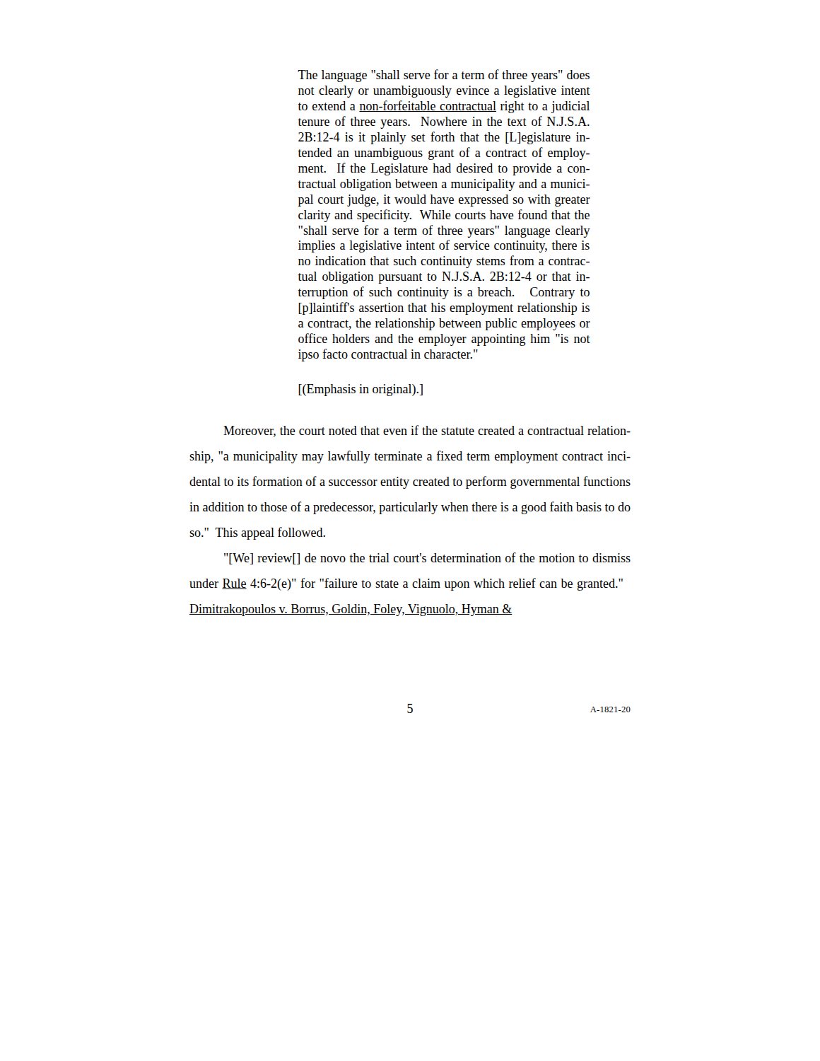The language "shall serve for a term of three years" does not clearly or unambiguously evince a legislative intent to extend a non-forfeitable contractual right to a judicial tenure of three years. Nowhere in the text of N.J.S.A. 2B:12-4 is it plainly set forth that the [L]egislature intended an unambiguous grant of a contract of employment. If the Legislature had desired to provide a contractual obligation between a municipality and a municipal court judge, it would have expressed so with greater clarity and specificity. While courts have found that the "shall serve for a term of three years" language clearly implies a legislative intent of service continuity, there is no indication that such continuity stems from a contractual obligation pursuant to N.J.S.A. 2B:12-4 or that interruption of such continuity is a breach. Contrary to [p]laintiff's assertion that his employment relationship is a contract, the relationship between public employees or office holders and the employer appointing him "is not ipso facto contractual in character."
[(Emphasis in original).]
Moreover, the court noted that even if the statute created a contractual relationship, "a municipality may lawfully terminate a fixed term employment contract incidental to its formation of a successor entity created to perform governmental functions in addition to those of a predecessor, particularly when there is a good faith basis to do so." This appeal followed.
"[We] review[] de novo the trial court's determination of the motion to dismiss under Rule 4:6-2(e)" for "failure to state a claim upon which relief can be granted." Dimitrakopoulos v. Borrus, Goldin, Foley, Vignuolo, Hyman &
5 A-1821-20